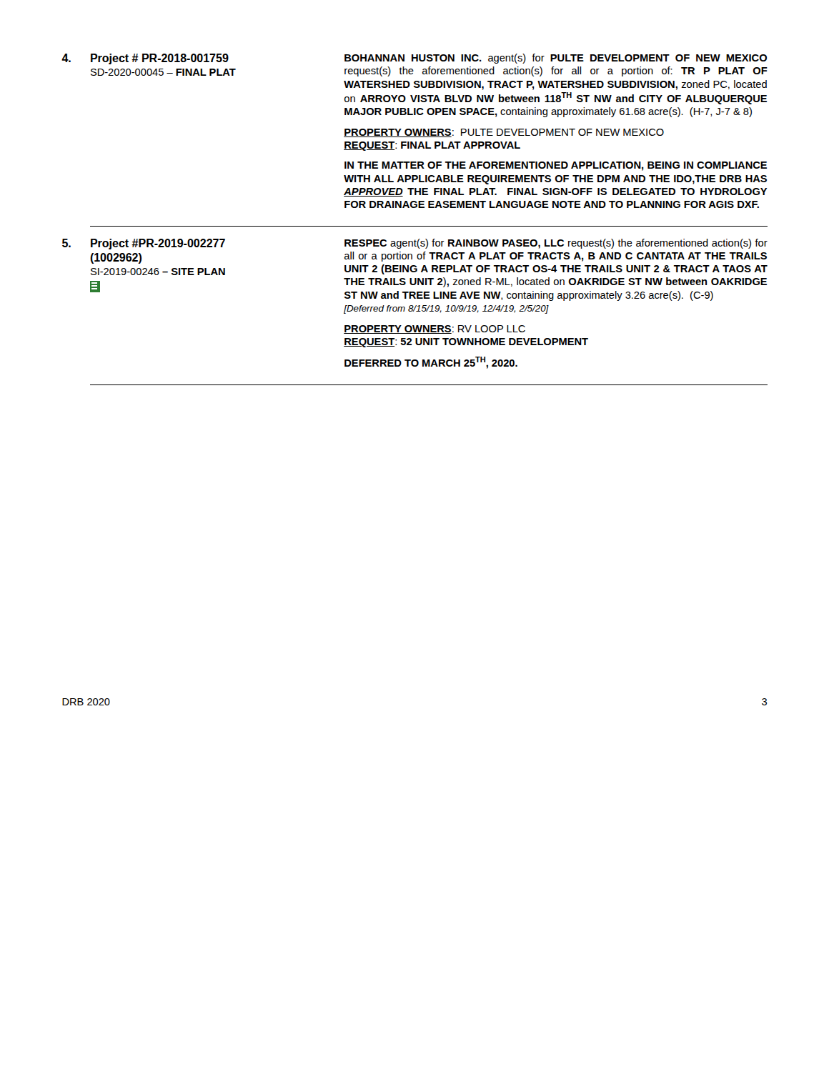| 4. | Project # PR-2018-001759 SD-2020-00045 – FINAL PLAT | BOHANNAN HUSTON INC. agent(s) for PULTE DEVELOPMENT OF NEW MEXICO request(s) the aforementioned action(s) for all or a portion of: TR P PLAT OF WATERSHED SUBDIVISION, TRACT P, WATERSHED SUBDIVISION, zoned PC, located on ARROYO VISTA BLVD NW between 118 TH ST NW and CITY OF ALBUQUERQUE MAJOR PUBLIC OPEN SPACE, containing approximately 61.68 acre(s). (H-7, J-7 & 8) PROPERTY OWNERS : PULTE DEVELOPMENT OF NEW MEXICO REQUEST : FINAL PLAT APPROVAL IN THE MATTER OF THE AFOREMENTIONED APPLICATION, BEING IN COMPLIANCE WITH ALL APPLICABLE REQUIREMENTS OF THE DPM AND THE IDO,THE DRB HAS APPROVED THE FINAL PLAT. FINAL SIGN-OFF IS DELEGATED TO HYDROLOGY FOR DRAINAGE EASEMENT LANGUAGE NOTE AND TO PLANNING FOR AGIS DXF. |
| 5. | Project #PR-2019-002277 (1002962) SI-2019-00246 – SITE PLAN | RESPEC agent(s) for RAINBOW PASEO, LLC request(s) the aforementioned action(s) for all or a portion of TRACT A PLAT OF TRACTS A, B AND C CANTATA AT THE TRAILS UNIT 2 (BEING A REPLAT OF TRACT OS-4 THE TRAILS UNIT 2 & TRACT A TAOS AT THE TRAILS UNIT 2 ) , zoned R-ML, located on OAKRIDGE ST NW between OAKRIDGE ST NW and TREE LINE AVE NW , containing approximately 3.26 acre(s). (C-9) [Deferred from 8/15/19, 10/9/19, 12/4/19, 2/5/20] PROPERTY OWNERS : RV LOOP LLC REQUEST : 52 UNIT TOWNHOME DEVELOPMENT DEFERRED TO MARCH 25 TH , 2020. |
DRB 2020
3